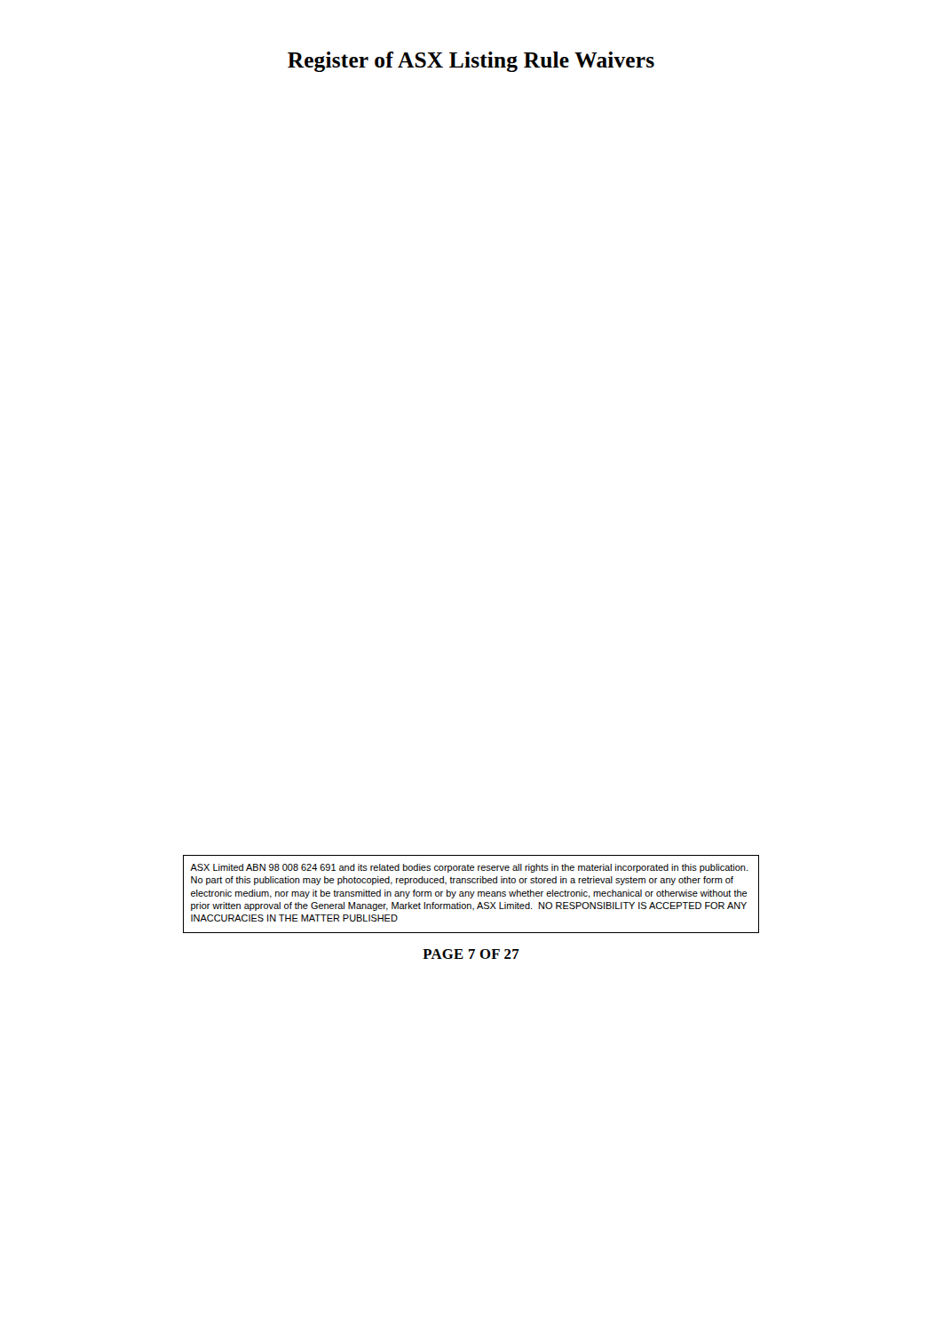Register of ASX Listing Rule Waivers
ASX Limited ABN 98 008 624 691 and its related bodies corporate reserve all rights in the material incorporated in this publication. No part of this publication may be photocopied, reproduced, transcribed into or stored in a retrieval system or any other form of electronic medium, nor may it be transmitted in any form or by any means whether electronic, mechanical or otherwise without the prior written approval of the General Manager, Market Information, ASX Limited. NO RESPONSIBILITY IS ACCEPTED FOR ANY INACCURACIES IN THE MATTER PUBLISHED
PAGE 7 OF 27